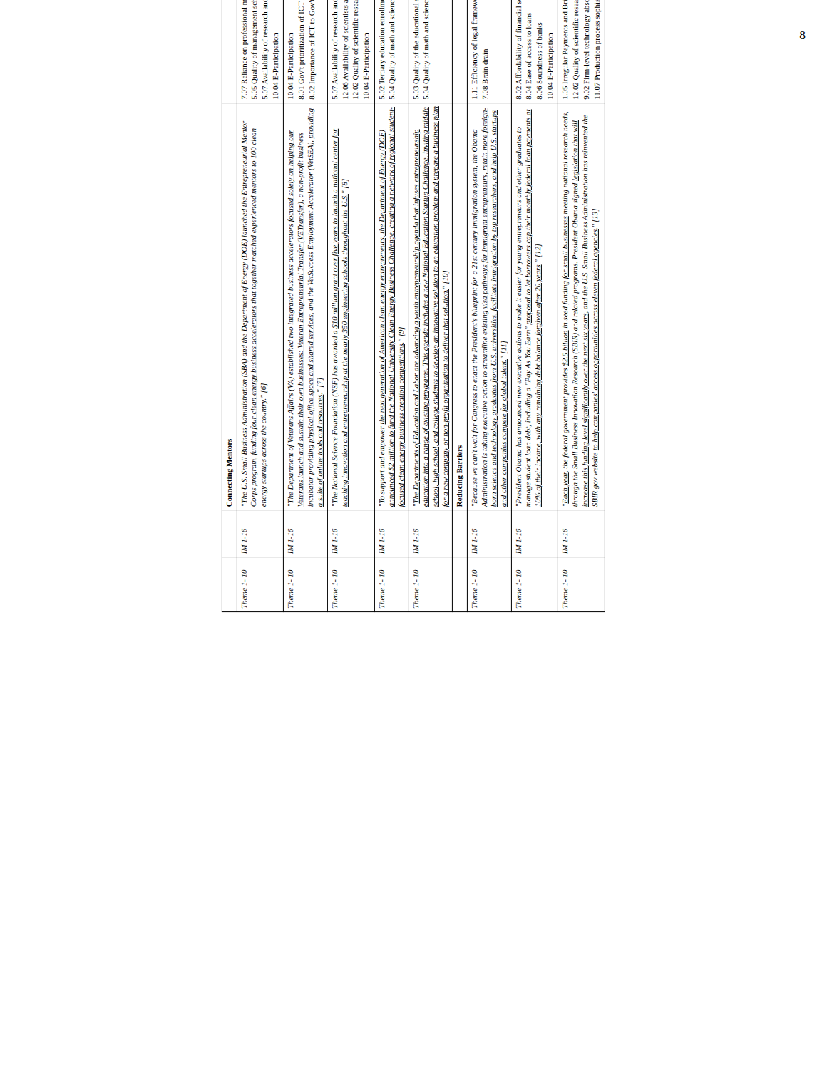8
| | | Connecting Mentors | |
| Theme 1- 10 | IM 1-16 | "The U.S. Small Business Administration (SBA) and the Department of Energy (DOE) launched the Entrepreneurial Mentor Corps program, funding four clean energy business accelerators that together matched experienced mentors to 100 clean energy startups across the country." [6] | 7.07 Reliance on professional management 5.05 Quality of management schools 5.07 Availability of research and training services 10.04 E-Participation |
| Theme 1- 10 | IM 1-16 | "The Department of Veterans Affairs (VA) established two integrated business accelerators focused solely on helping our Veterans launch and sustain their own businesses: Veteran Entrepreneurial Transfer (VETransfer) , a non-profit business incubator providing physical office space and shared services , and the VetSuccess Employment Accelerator (VetSEA), providing a suite of online tools and resources ." [7] | 10.04 E-Participation 8.01 Gov't prioritization of ICT 8.02 Importance of ICT to Gov't vision |
| Theme 1- 10 | IM 1-16 | "The National Science Foundation (NSF) has awarded a $10 million grant over five years to launch a national center for teaching innovation and entrepreneurship at the nearly 350 engineering schools throughout the U.S. " [8] | 5.07 Availability of research and training services 12.06 Availability of scientists and engineers 12.02 Quality of scientific research institutions 10.04 E-Participation |
| Theme 1- 10 | IM 1-16 | "To support and empower the next generation of American clean energy entrepreneurs, the Department of Energy (DOE) announced $2 million to fund the National University Clean Energy Business Challenge, creating a network of regional student-focused clean energy business creation competitions ." [9] | 5.02 Tertiary education enrollment, gross % 5.04 Quality of math and science education |
| Theme 1- 10 | IM 1-16 | " The Departments of Education and Labor are advancing a youth entrepreneurship agenda that infuses entrepreneurship education into a range of existing programs. This agenda includes a new National Education Startup Challenge, inviting middle school, high school, and college students to develop an innovative solution to an education problem and prepare a business plan for a new company or non-profit organization to deliver that solution. " [10] | 5.03 Quality of the educational system 5.04 Quality of math and science education |
| | | Reducing Barriers | |
| Theme 1- 10 | IM 1-16 | "Because we can't wait for Congress to enact the President's blueprint for a 21st century immigration system, the Obama Administration is taking executive action to streamline existing visa pathways for immigrant entrepreneurs, retain more foreign-born science and technology graduates from U.S. universities, facilitate immigration by top researchers, and help U.S. startups and other companies compete for global talent. " [11] | 1.11 Efficiency of legal framework in challenging regulations. 7.08 Brain drain |
| Theme 1- 10 | IM 1-16 | "President Obama has announced new executive actions to make it easier for young entrepreneurs and other graduates to manage student loan debt, including a "Pay As You Earn" proposal to let borrowers cap their monthly federal loan payments at 10% of their income, with any remaining debt balance forgiven after 20 years ." [12] | 8.02 Affordability of financial services 8.04 Ease of access to loans 8.06 Soundness of banks 10.04 E-Participation |
| Theme 1- 10 | IM 1-16 | " Each year , the federal government provides $2.5 billion in seed funding for small businesses meeting national research needs, through the Small Business Innovation Research (SBIR) and related programs. President Obama signed legislation that will increase this funding level significantly over the next six years , and the U.S. Small Business Administration has reinvented the SBIR.gov website to help companies' access opportunities across eleven federal agencies ." [13] | 1.05 Irregular Payments and Bribes 12.02 Quality of scientific research institutions 9.02 Firm-level technology absorption 11.07 Production process sophistication |